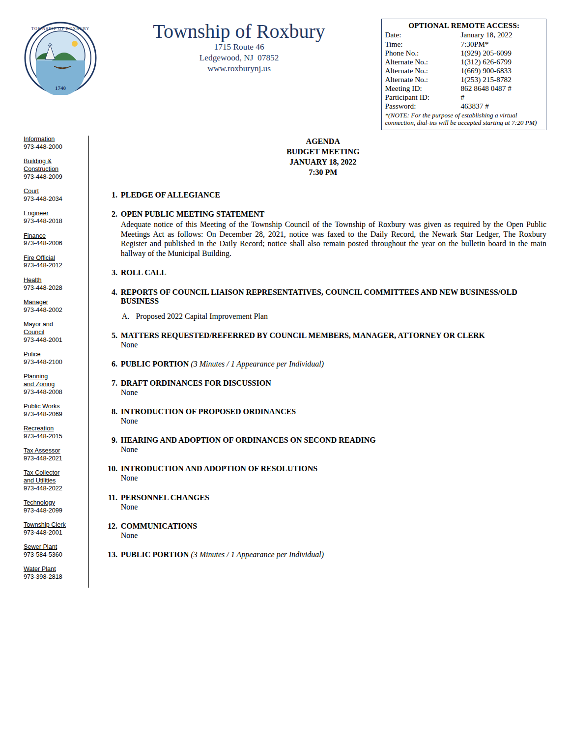TOWNSHIP OF ROXBURY 1740
Township of Roxbury
1715 Route 46
Ledgewood, NJ 07852
www.roxburynj.us
OPTIONAL REMOTE ACCESS:
| Date: | January 18, 2022 |
| Time: | 7:30PM* |
| Phone No.: | 1(929) 205-6099 |
| Alternate No.: | 1(312) 626-6799 |
| Alternate No.: | 1(669) 900-6833 |
| Alternate No.: | 1(253) 215-8782 |
| Meeting ID: | 862 8648 0487 # |
| Participant ID: | # |
| Password: | 463837 # |
*(NOTE: For the purpose of establishing a virtual connection, dial-ins will be accepted starting at 7:20 PM)
Information 973-448-2000
Building &
Construction 973-448-2009
Court 973-448-2034
Engineer 973-448-2018
Finance 973-448-2006
Fire Official 973-448-2012
Health 973-448-2028
Manager 973-448-2002
Mayor and
Council 973-448-2001
Police 973-448-2100
Planning
and Zoning 973-448-2008
Public Works 973-448-2069
Recreation 973-448-2015
Tax Assessor 973-448-2021
Tax Collector
and Utilities 973-448-2022
Technology 973-448-2099
Township Clerk 973-448-2001
Sewer Plant 973-584-5360
Water Plant 973-398-2818
AGENDA
BUDGET MEETING
JANUARY 18, 2022
7:30 PM
1. Pledge of Allegiance
2. Open Public Meeting Statement
Adequate notice of this Meeting of the Township Council of the Township of Roxbury was given as required by the Open Public Meetings Act as follows: On December 28, 2021, notice was faxed to the Daily Record, the Newark Star Ledger, The Roxbury Register and published in the Daily Record; notice shall also remain posted throughout the year on the bulletin board in the main hallway of the Municipal Building.
3. Roll Call
4. Reports of Council Liaison Representatives, Council Committees and New Business/Old Business
A. Proposed 2022 Capital Improvement Plan
5. Matters Requested/Referred by Council Members, Manager, Attorney or Clerk
None
6. Public Portion (3 Minutes / 1 Appearance per Individual)
7. Draft Ordinances for Discussion
None
8. Introduction of Proposed Ordinances
None
9. Hearing and Adoption of Ordinances on Second Reading
None
10. Introduction and Adoption of Resolutions
None
11. Personnel Changes
None
12. Communications
None
13. Public Portion (3 Minutes / 1 Appearance per Individual)